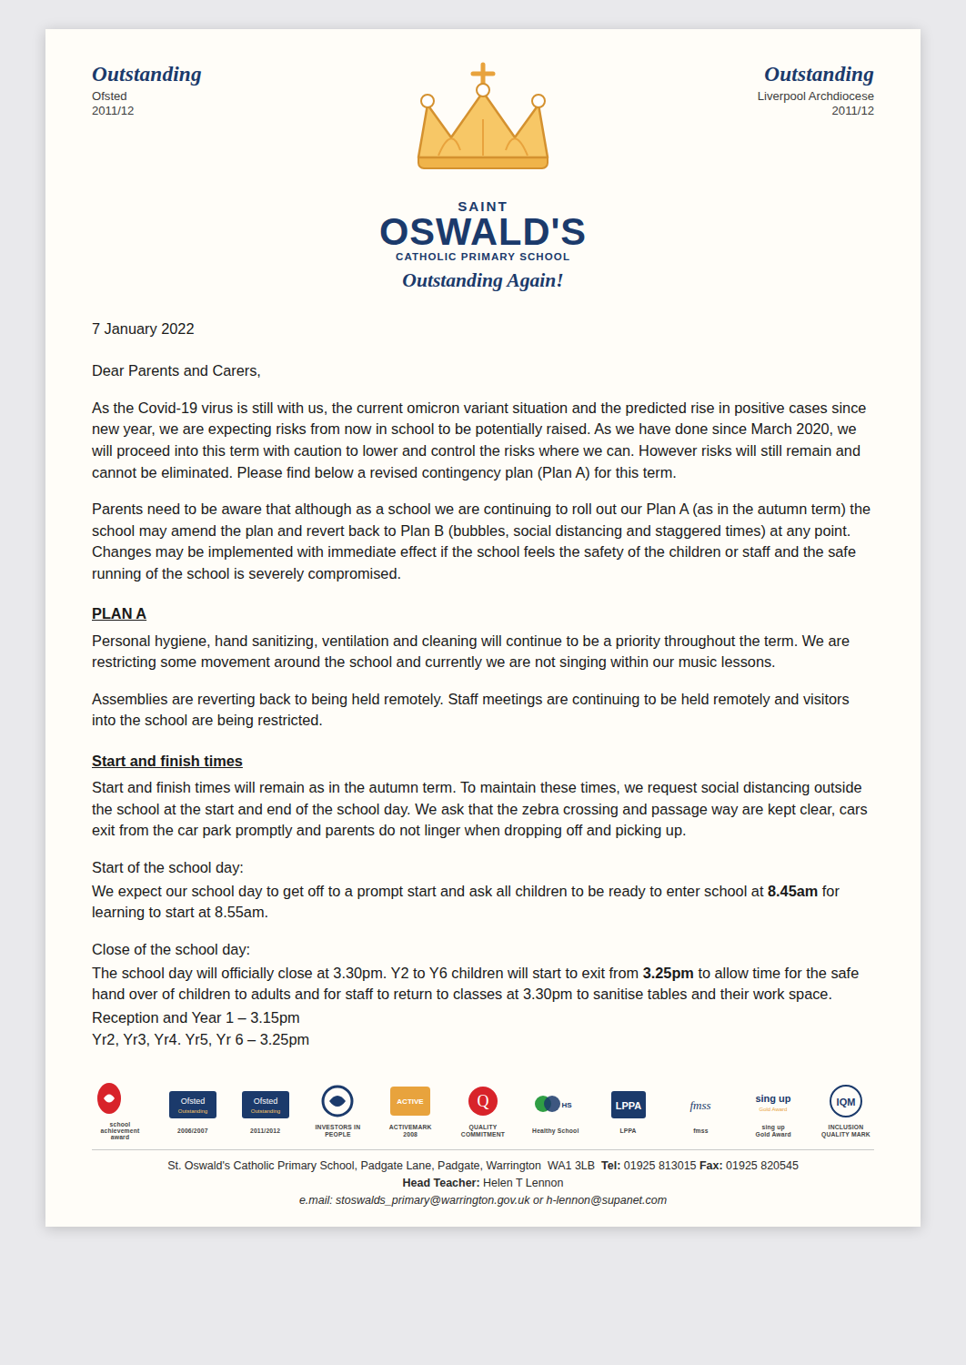Outstanding Ofsted
2011/12
SAINT OSWALD'S CATHOLIC PRIMARY SCHOOL
Outstanding Again!
Outstanding Liverpool Archdiocese
2011/12
7 January 2022
Dear Parents and Carers,
As the Covid-19 virus is still with us, the current omicron variant situation and the predicted rise in positive cases since new year, we are expecting risks from now in school to be potentially raised. As we have done since March 2020, we will proceed into this term with caution to lower and control the risks where we can. However risks will still remain and cannot be eliminated. Please find below a revised contingency plan (Plan A) for this term.
Parents need to be aware that although as a school we are continuing to roll out our Plan A (as in the autumn term) the school may amend the plan and revert back to Plan B (bubbles, social distancing and staggered times) at any point. Changes may be implemented with immediate effect if the school feels the safety of the children or staff and the safe running of the school is severely compromised.
PLAN A
Personal hygiene, hand sanitizing, ventilation and cleaning will continue to be a priority throughout the term. We are restricting some movement around the school and currently we are not singing within our music lessons.
Assemblies are reverting back to being held remotely. Staff meetings are continuing to be held remotely and visitors into the school are being restricted.
Start and finish times
Start and finish times will remain as in the autumn term. To maintain these times, we request social distancing outside the school at the start and end of the school day. We ask that the zebra crossing and passage way are kept clear, cars exit from the car park promptly and parents do not linger when dropping off and picking up.
Start of the school day:
We expect our school day to get off to a prompt start and ask all children to be ready to enter school at 8.45am for learning to start at 8.55am.
Close of the school day:
The school day will officially close at 3.30pm. Y2 to Y6 children will start to exit from 3.25pm to allow time for the safe hand over of children to adults and for staff to return to classes at 3.30pm to sanitise tables and their work space.
Reception and Year 1 – 3.15pm
Yr2, Yr3, Yr4. Yr5, Yr 6 – 3.25pm
school
achievement award
OfstedOutstanding
2006/2007
OfstedOutstanding
2011/2012
INVESTORS IN PEOPLE
ACTIVE
ACTIVEMARK 2008
Q
QUALITY
COMMITMENT
HS
Healthy School
LPPA
LPPA
fmss
fmss
sing upGold Award
sing up
Gold Award
IQM
INCLUSION QUALITY MARK
St. Oswald's Catholic Primary School, Padgate Lane, Padgate, Warrington WA1 3LB Tel: 01925 813015 Fax: 01925 820545
Head Teacher: Helen T Lennon
e.mail: stoswalds_primary@warrington.gov.uk or h-lennon@supanet.com